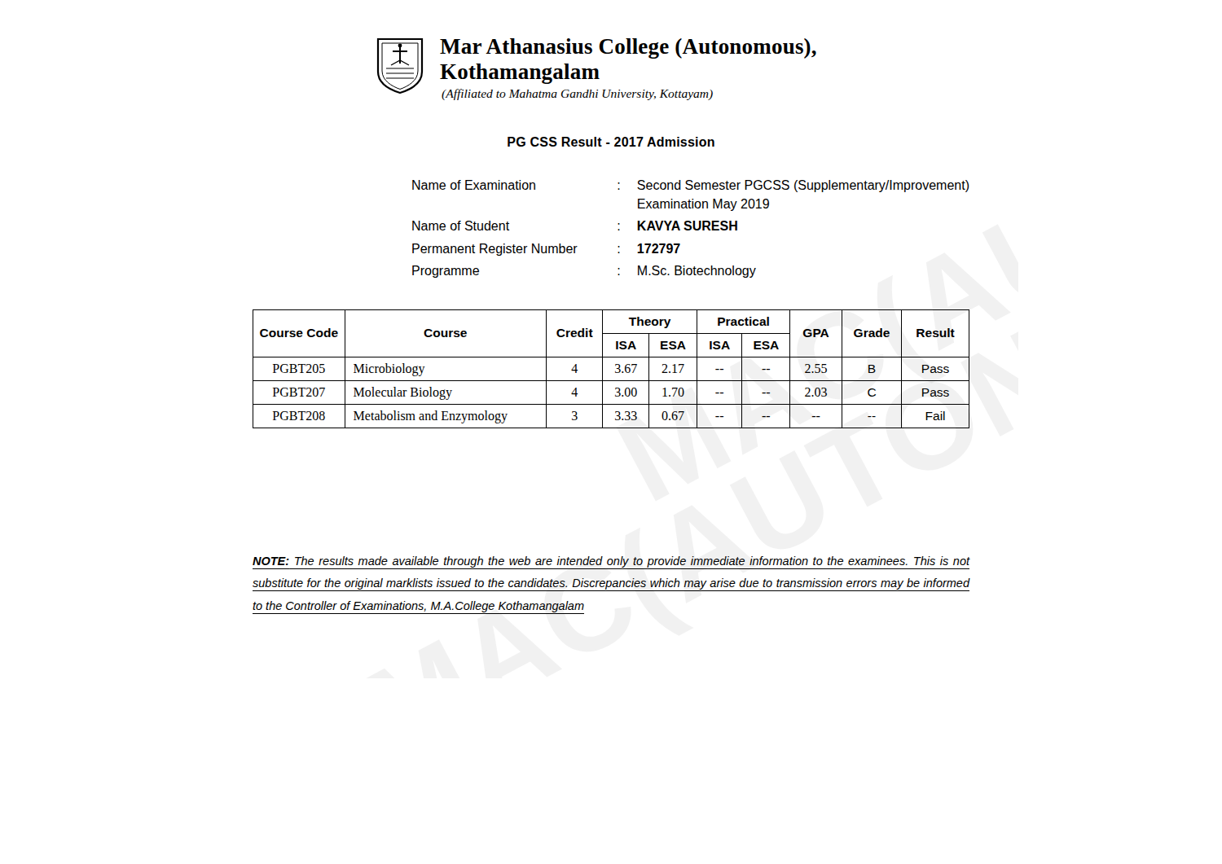MAC(AUTONOMOUS) MAC(AUTONOMOUS)
Mar Athanasius College (Autonomous), Kothamangalam
(Affiliated to Mahatma Gandhi University, Kottayam)
PG CSS Result - 2017 Admission
| Name of Examination | : | Second Semester PGCSS (Supplementary/Improvement) Examination May 2019 |
| Name of Student | : | KAVYA SURESH |
| Permanent Register Number | : | 172797 |
| Programme | : | M.Sc. Biotechnology |
| Course Code | Course | Credit | Theory | Practical | GPA | Grade | Result |
| --- | --- | --- | --- | --- | --- | --- | --- |
| ISA | ESA | ISA | ESA |
| PGBT205 | Microbiology | 4 | 3.67 | 2.17 | -- | -- | 2.55 | B | Pass |
| PGBT207 | Molecular Biology | 4 | 3.00 | 1.70 | -- | -- | 2.03 | C | Pass |
| PGBT208 | Metabolism and Enzymology | 3 | 3.33 | 0.67 | -- | -- | -- | -- | Fail |
NOTE: The results made available through the web are intended only to provide immediate information to the examinees. This is not substitute for the original marklists issued to the candidates. Discrepancies which may arise due to transmission errors may be informed to the Controller of Examinations, M.A.College Kothamangalam